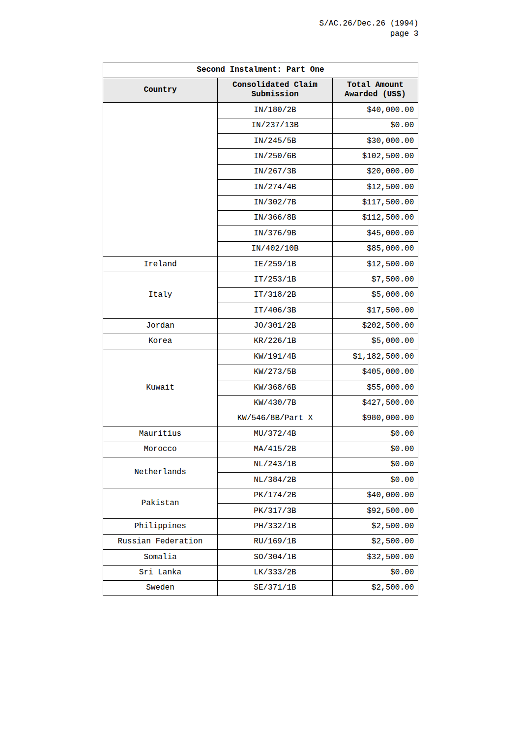S/AC.26/Dec.26 (1994)
page 3
Second Instalment: Part One
| Country | Consolidated Claim Submission | Total Amount Awarded (US$) |
| --- | --- | --- |
| | IN/180/2B | $40,000.00 |
| IN/237/13B | $0.00 |
| IN/245/5B | $30,000.00 |
| IN/250/6B | $102,500.00 |
| IN/267/3B | $20,000.00 |
| IN/274/4B | $12,500.00 |
| IN/302/7B | $117,500.00 |
| IN/366/8B | $112,500.00 |
| IN/376/9B | $45,000.00 |
| IN/402/10B | $85,000.00 |
| Ireland | IE/259/1B | $12,500.00 |
| Italy | IT/253/1B | $7,500.00 |
| IT/318/2B | $5,000.00 |
| IT/406/3B | $17,500.00 |
| Jordan | JO/301/2B | $202,500.00 |
| Korea | KR/226/1B | $5,000.00 |
| Kuwait | KW/191/4B | $1,182,500.00 |
| KW/273/5B | $405,000.00 |
| KW/368/6B | $55,000.00 |
| KW/430/7B | $427,500.00 |
| KW/546/8B/Part X | $980,000.00 |
| Mauritius | MU/372/4B | $0.00 |
| Morocco | MA/415/2B | $0.00 |
| Netherlands | NL/243/1B | $0.00 |
| NL/384/2B | $0.00 |
| Pakistan | PK/174/2B | $40,000.00 |
| PK/317/3B | $92,500.00 |
| Philippines | PH/332/1B | $2,500.00 |
| Russian Federation | RU/169/1B | $2,500.00 |
| Somalia | SO/304/1B | $32,500.00 |
| Sri Lanka | LK/333/2B | $0.00 |
| Sweden | SE/371/1B | $2,500.00 |